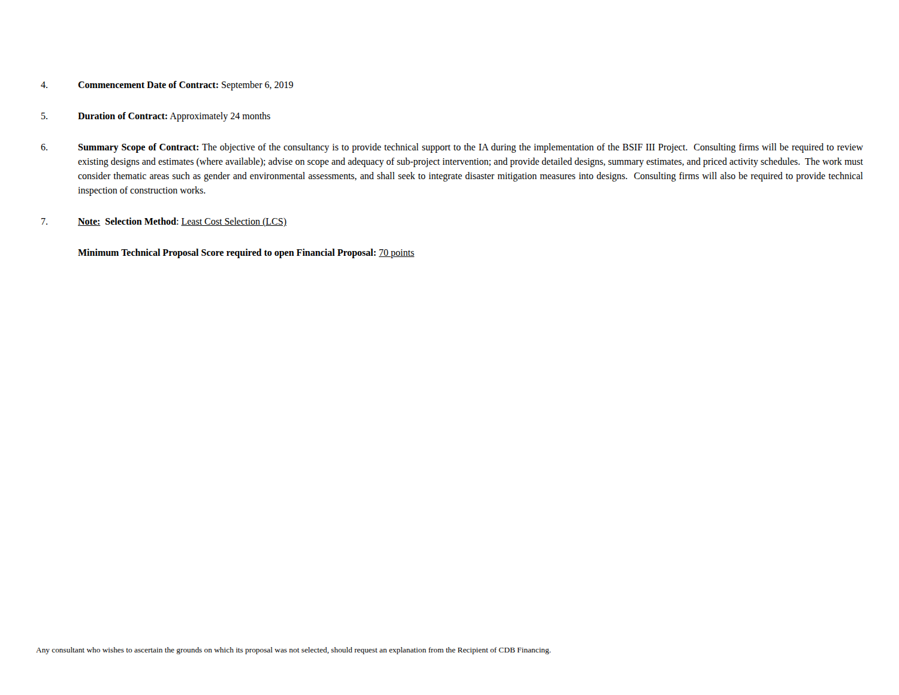4.
Commencement Date of Contract: September 6, 2019
5.
Duration of Contract: Approximately 24 months
6.
Summary Scope of Contract: The objective of the consultancy is to provide technical support to the IA during the implementation of the BSIF III Project. Consulting firms will be required to review existing designs and estimates (where available); advise on scope and adequacy of sub-project intervention; and provide detailed designs, summary estimates, and priced activity schedules. The work must consider thematic areas such as gender and environmental assessments, and shall seek to integrate disaster mitigation measures into designs. Consulting firms will also be required to provide technical inspection of construction works.
7.
Note: Selection Method: Least Cost Selection (LCS)
Minimum Technical Proposal Score required to open Financial Proposal: 70 points
Any consultant who wishes to ascertain the grounds on which its proposal was not selected, should request an explanation from the Recipient of CDB Financing.